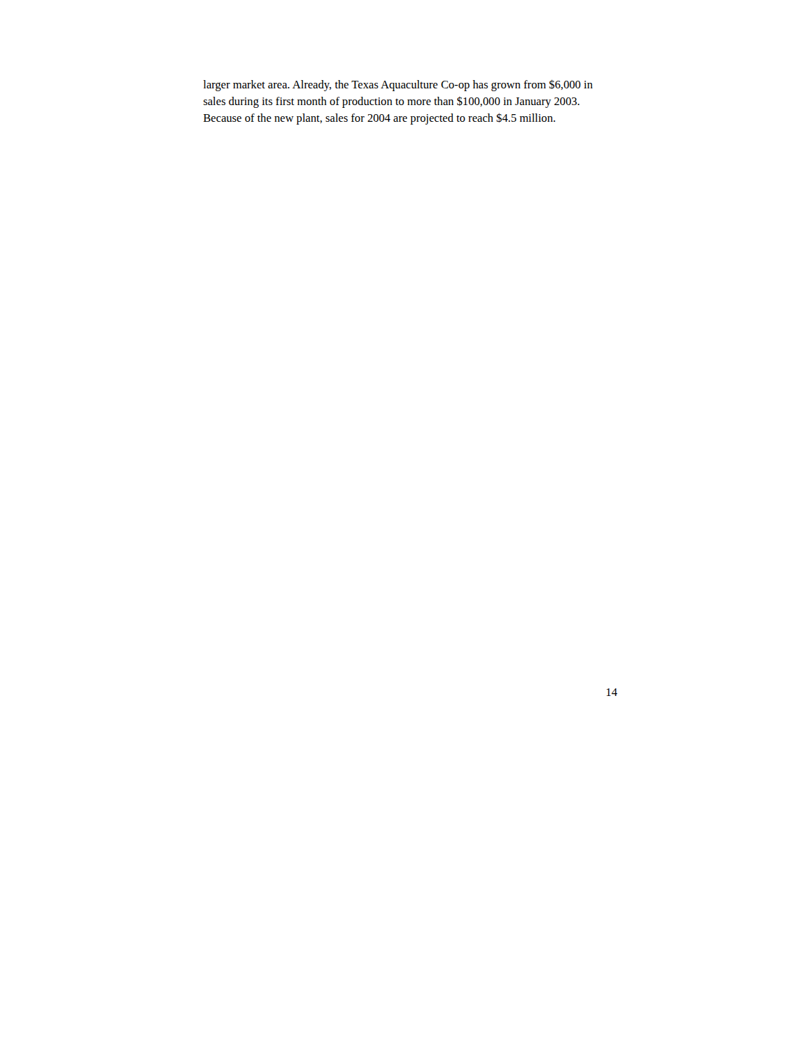larger market area. Already, the Texas Aquaculture Co-op has grown from $6,000 in sales during its first month of production to more than $100,000 in January 2003. Because of the new plant, sales for 2004 are projected to reach $4.5 million.
14